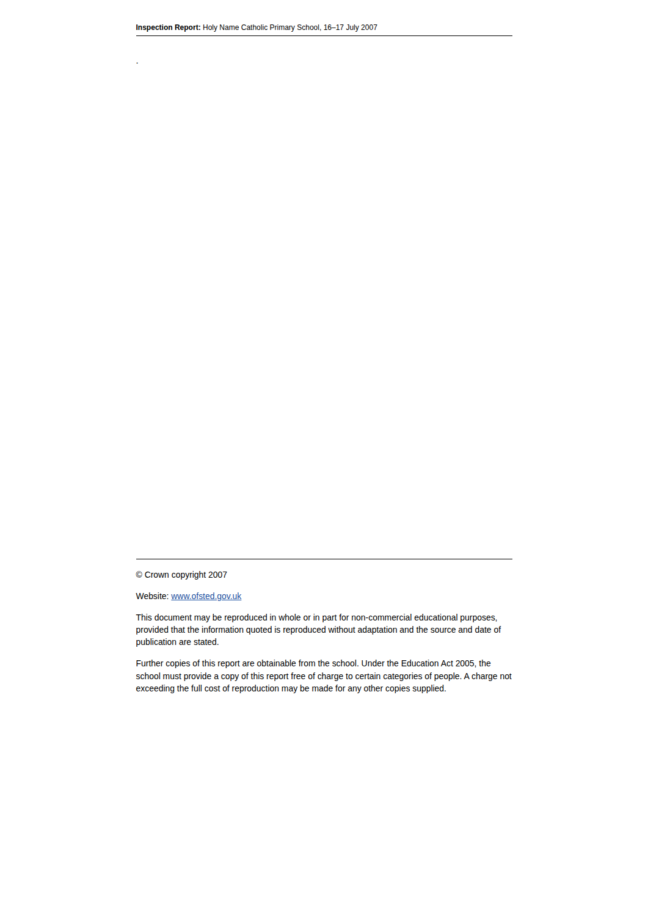Inspection Report: Holy Name Catholic Primary School, 16–17 July 2007
.
© Crown copyright 2007
Website: www.ofsted.gov.uk
This document may be reproduced in whole or in part for non-commercial educational purposes, provided that the information quoted is reproduced without adaptation and the source and date of publication are stated.
Further copies of this report are obtainable from the school. Under the Education Act 2005, the school must provide a copy of this report free of charge to certain categories of people. A charge not exceeding the full cost of reproduction may be made for any other copies supplied.